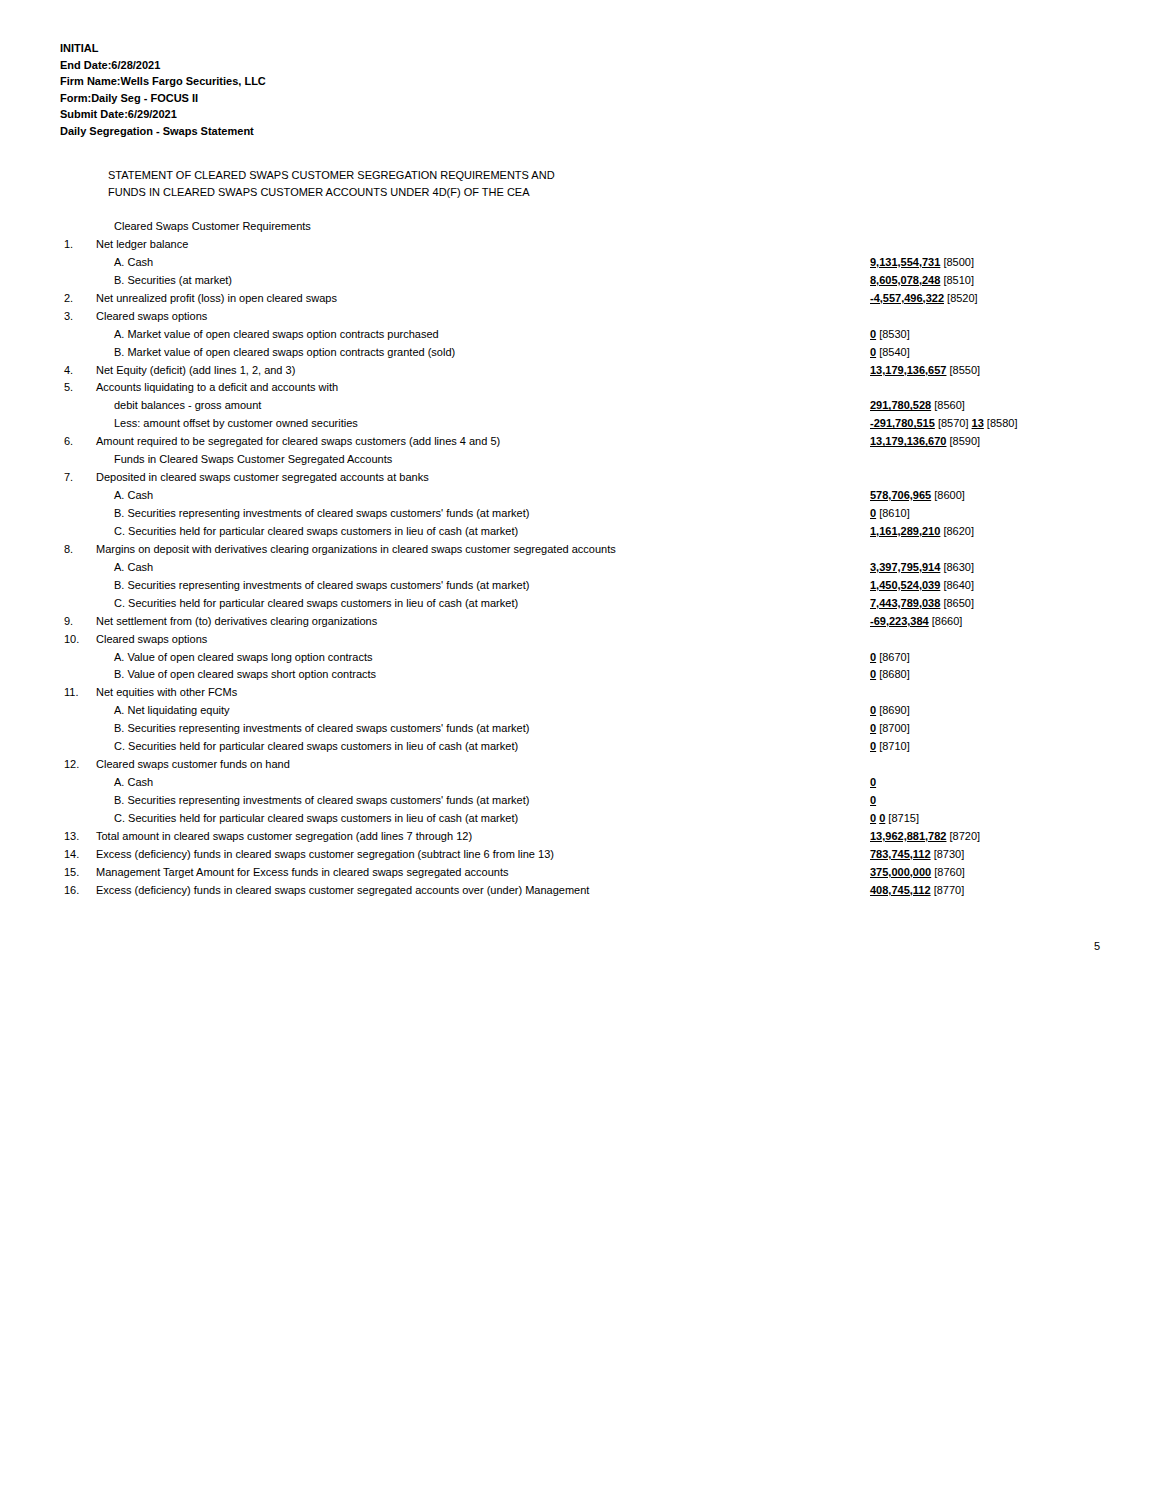INITIAL
End Date:6/28/2021
Firm Name:Wells Fargo Securities, LLC
Form:Daily Seg - FOCUS II
Submit Date:6/29/2021
Daily Segregation - Swaps Statement
STATEMENT OF CLEARED SWAPS CUSTOMER SEGREGATION REQUIREMENTS AND
FUNDS IN CLEARED SWAPS CUSTOMER ACCOUNTS UNDER 4D(F) OF THE CEA
| | Cleared Swaps Customer Requirements | |
| 1. | Net ledger balance | |
| | A. Cash | 9,131,554,731 [8500] |
| | B. Securities (at market) | 8,605,078,248 [8510] |
| 2. | Net unrealized profit (loss) in open cleared swaps | -4,557,496,322 [8520] |
| 3. | Cleared swaps options | |
| | A. Market value of open cleared swaps option contracts purchased | 0 [8530] |
| | B. Market value of open cleared swaps option contracts granted (sold) | 0 [8540] |
| 4. | Net Equity (deficit) (add lines 1, 2, and 3) | 13,179,136,657 [8550] |
| 5. | Accounts liquidating to a deficit and accounts with | |
| | debit balances - gross amount | 291,780,528 [8560] |
| | Less: amount offset by customer owned securities | -291,780,515 [8570] 13 [8580] |
| 6. | Amount required to be segregated for cleared swaps customers (add lines 4 and 5) | 13,179,136,670 [8590] |
| | Funds in Cleared Swaps Customer Segregated Accounts | |
| 7. | Deposited in cleared swaps customer segregated accounts at banks | |
| | A. Cash | 578,706,965 [8600] |
| | B. Securities representing investments of cleared swaps customers' funds (at market) | 0 [8610] |
| | C. Securities held for particular cleared swaps customers in lieu of cash (at market) | 1,161,289,210 [8620] |
| 8. | Margins on deposit with derivatives clearing organizations in cleared swaps customer segregated accounts | |
| | A. Cash | 3,397,795,914 [8630] |
| | B. Securities representing investments of cleared swaps customers' funds (at market) | 1,450,524,039 [8640] |
| | C. Securities held for particular cleared swaps customers in lieu of cash (at market) | 7,443,789,038 [8650] |
| 9. | Net settlement from (to) derivatives clearing organizations | -69,223,384 [8660] |
| 10. | Cleared swaps options | |
| | A. Value of open cleared swaps long option contracts | 0 [8670] |
| | B. Value of open cleared swaps short option contracts | 0 [8680] |
| 11. | Net equities with other FCMs | |
| | A. Net liquidating equity | 0 [8690] |
| | B. Securities representing investments of cleared swaps customers' funds (at market) | 0 [8700] |
| | C. Securities held for particular cleared swaps customers in lieu of cash (at market) | 0 [8710] |
| 12. | Cleared swaps customer funds on hand | |
| | A. Cash | 0 |
| | B. Securities representing investments of cleared swaps customers' funds (at market) | 0 |
| | C. Securities held for particular cleared swaps customers in lieu of cash (at market) | 0 0 [8715] |
| 13. | Total amount in cleared swaps customer segregation (add lines 7 through 12) | 13,962,881,782 [8720] |
| 14. | Excess (deficiency) funds in cleared swaps customer segregation (subtract line 6 from line 13) | 783,745,112 [8730] |
| 15. | Management Target Amount for Excess funds in cleared swaps segregated accounts | 375,000,000 [8760] |
| 16. | Excess (deficiency) funds in cleared swaps customer segregated accounts over (under) Management | 408,745,112 [8770] |
5